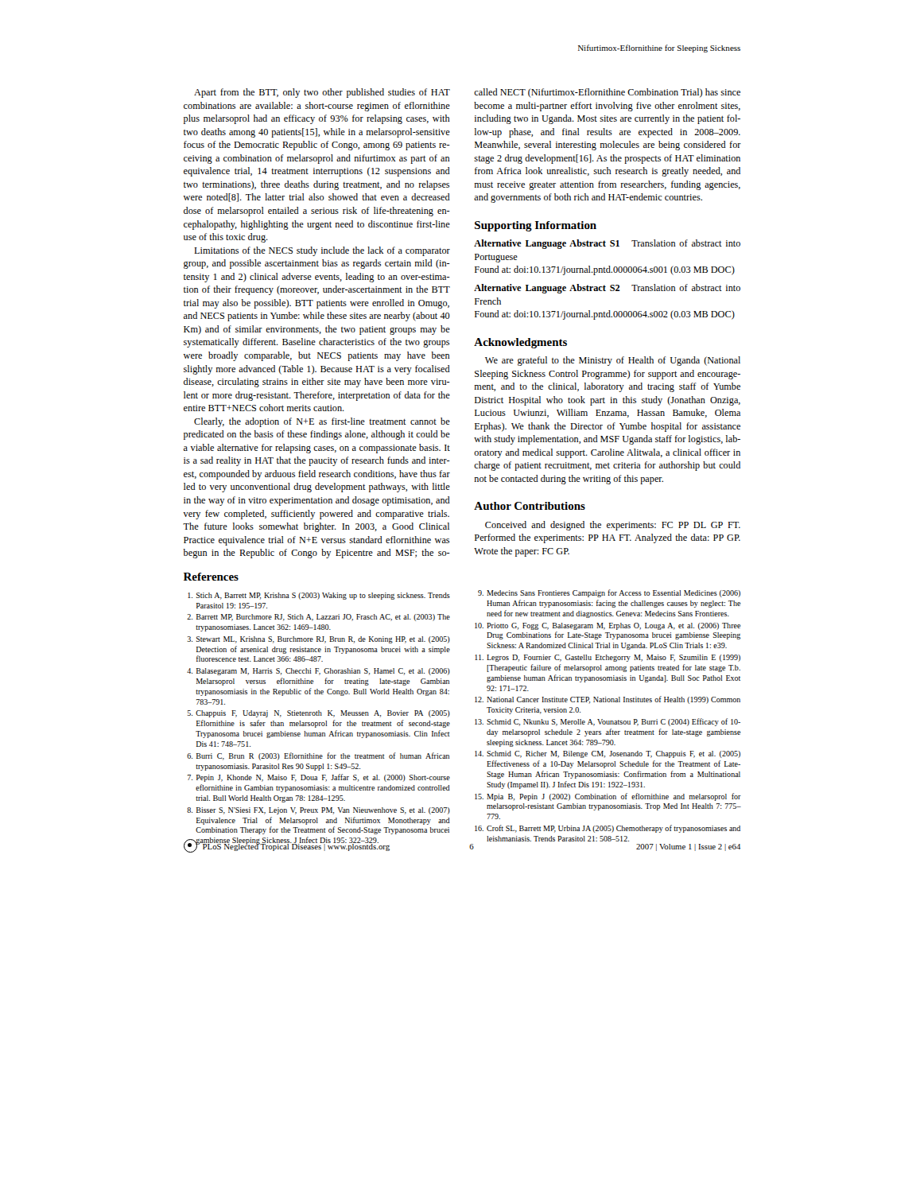Nifurtimox-Eflornithine for Sleeping Sickness
Apart from the BTT, only two other published studies of HAT combinations are available: a short-course regimen of eflornithine plus melarsoprol had an efficacy of 93% for relapsing cases, with two deaths among 40 patients[15], while in a melarsoprol-sensitive focus of the Democratic Republic of Congo, among 69 patients receiving a combination of melarsoprol and nifurtimox as part of an equivalence trial, 14 treatment interruptions (12 suspensions and two terminations), three deaths during treatment, and no relapses were noted[8]. The latter trial also showed that even a decreased dose of melarsoprol entailed a serious risk of life-threatening encephalopathy, highlighting the urgent need to discontinue first-line use of this toxic drug.
Limitations of the NECS study include the lack of a comparator group, and possible ascertainment bias as regards certain mild (intensity 1 and 2) clinical adverse events, leading to an over-estimation of their frequency (moreover, under-ascertainment in the BTT trial may also be possible). BTT patients were enrolled in Omugo, and NECS patients in Yumbe: while these sites are nearby (about 40 Km) and of similar environments, the two patient groups may be systematically different. Baseline characteristics of the two groups were broadly comparable, but NECS patients may have been slightly more advanced (Table 1). Because HAT is a very focalised disease, circulating strains in either site may have been more virulent or more drug-resistant. Therefore, interpretation of data for the entire BTT+NECS cohort merits caution.
Clearly, the adoption of N+E as first-line treatment cannot be predicated on the basis of these findings alone, although it could be a viable alternative for relapsing cases, on a compassionate basis. It is a sad reality in HAT that the paucity of research funds and interest, compounded by arduous field research conditions, have thus far led to very unconventional drug development pathways, with little in the way of in vitro experimentation and dosage optimisation, and very few completed, sufficiently powered and comparative trials. The future looks somewhat brighter. In 2003, a Good Clinical Practice equivalence trial of N+E versus standard eflornithine was begun in the Republic of Congo by Epicentre and MSF; the so-called NECT (Nifurtimox-Eflornithine Combination Trial) has since become a multi-partner effort involving five other enrolment sites, including two in Uganda. Most sites are currently in the patient follow-up phase, and final results are expected in 2008–2009. Meanwhile, several interesting molecules are being considered for stage 2 drug development[16]. As the prospects of HAT elimination from Africa look unrealistic, such research is greatly needed, and must receive greater attention from researchers, funding agencies, and governments of both rich and HAT-endemic countries.
Supporting Information
Alternative Language Abstract S1 Translation of abstract into Portuguese
Found at: doi:10.1371/journal.pntd.0000064.s001 (0.03 MB DOC)
Alternative Language Abstract S2 Translation of abstract into French
Found at: doi:10.1371/journal.pntd.0000064.s002 (0.03 MB DOC)
Acknowledgments
We are grateful to the Ministry of Health of Uganda (National Sleeping Sickness Control Programme) for support and encouragement, and to the clinical, laboratory and tracing staff of Yumbe District Hospital who took part in this study (Jonathan Onziga, Lucious Uwiunzi, William Enzama, Hassan Bamuke, Olema Erphas). We thank the Director of Yumbe hospital for assistance with study implementation, and MSF Uganda staff for logistics, laboratory and medical support. Caroline Alitwala, a clinical officer in charge of patient recruitment, met criteria for authorship but could not be contacted during the writing of this paper.
Author Contributions
Conceived and designed the experiments: FC PP DL GP FT. Performed the experiments: PP HA FT. Analyzed the data: PP GP. Wrote the paper: FC GP.
References
Stich A, Barrett MP, Krishna S (2003) Waking up to sleeping sickness. Trends Parasitol 19: 195–197.
Barrett MP, Burchmore RJ, Stich A, Lazzari JO, Frasch AC, et al. (2003) The trypanosomiases. Lancet 362: 1469–1480.
Stewart ML, Krishna S, Burchmore RJ, Brun R, de Koning HP, et al. (2005) Detection of arsenical drug resistance in Trypanosoma brucei with a simple fluorescence test. Lancet 366: 486–487.
Balasegaram M, Harris S, Checchi F, Ghorashian S, Hamel C, et al. (2006) Melarsoprol versus eflornithine for treating late-stage Gambian trypanosomiasis in the Republic of the Congo. Bull World Health Organ 84: 783–791.
Chappuis F, Udayraj N, Stietenroth K, Meussen A, Bovier PA (2005) Eflornithine is safer than melarsoprol for the treatment of second-stage Trypanosoma brucei gambiense human African trypanosomiasis. Clin Infect Dis 41: 748–751.
Burri C, Brun R (2003) Eflornithine for the treatment of human African trypanosomiasis. Parasitol Res 90 Suppl 1: S49–52.
Pepin J, Khonde N, Maiso F, Doua F, Jaffar S, et al. (2000) Short-course eflornithine in Gambian trypanosomiasis: a multicentre randomized controlled trial. Bull World Health Organ 78: 1284–1295.
Bisser S, N'Siesi FX, Lejon V, Preux PM, Van Nieuwenhove S, et al. (2007) Equivalence Trial of Melarsoprol and Nifurtimox Monotherapy and Combination Therapy for the Treatment of Second-Stage Trypanosoma brucei gambiense Sleeping Sickness. J Infect Dis 195: 322–329.
Medecins Sans Frontieres Campaign for Access to Essential Medicines (2006) Human African trypanosomiasis: facing the challenges causes by neglect: The need for new treatment and diagnostics. Geneva: Medecins Sans Frontieres.
Priotto G, Fogg C, Balasegaram M, Erphas O, Louga A, et al. (2006) Three Drug Combinations for Late-Stage Trypanosoma brucei gambiense Sleeping Sickness: A Randomized Clinical Trial in Uganda. PLoS Clin Trials 1: e39.
Legros D, Fournier C, Gastellu Etchegorry M, Maiso F, Szumilin E (1999) [Therapeutic failure of melarsoprol among patients treated for late stage T.b. gambiense human African trypanosomiasis in Uganda]. Bull Soc Pathol Exot 92: 171–172.
National Cancer Institute CTEP, National Institutes of Health (1999) Common Toxicity Criteria, version 2.0.
Schmid C, Nkunku S, Merolle A, Vounatsou P, Burri C (2004) Efficacy of 10-day melarsoprol schedule 2 years after treatment for late-stage gambiense sleeping sickness. Lancet 364: 789–790.
Schmid C, Richer M, Bilenge CM, Josenando T, Chappuis F, et al. (2005) Effectiveness of a 10-Day Melarsoprol Schedule for the Treatment of Late-Stage Human African Trypanosomiasis: Confirmation from a Multinational Study (Impamel II). J Infect Dis 191: 1922–1931.
Mpia B, Pepin J (2002) Combination of eflornithine and melarsoprol for melarsoprol-resistant Gambian trypanosomiasis. Trop Med Int Health 7: 775–779.
Croft SL, Barrett MP, Urbina JA (2005) Chemotherapy of trypanosomiases and leishmaniasis. Trends Parasitol 21: 508–512.
PLoS Neglected Tropical Diseases | www.plosntds.org
6
2007 | Volume 1 | Issue 2 | e64